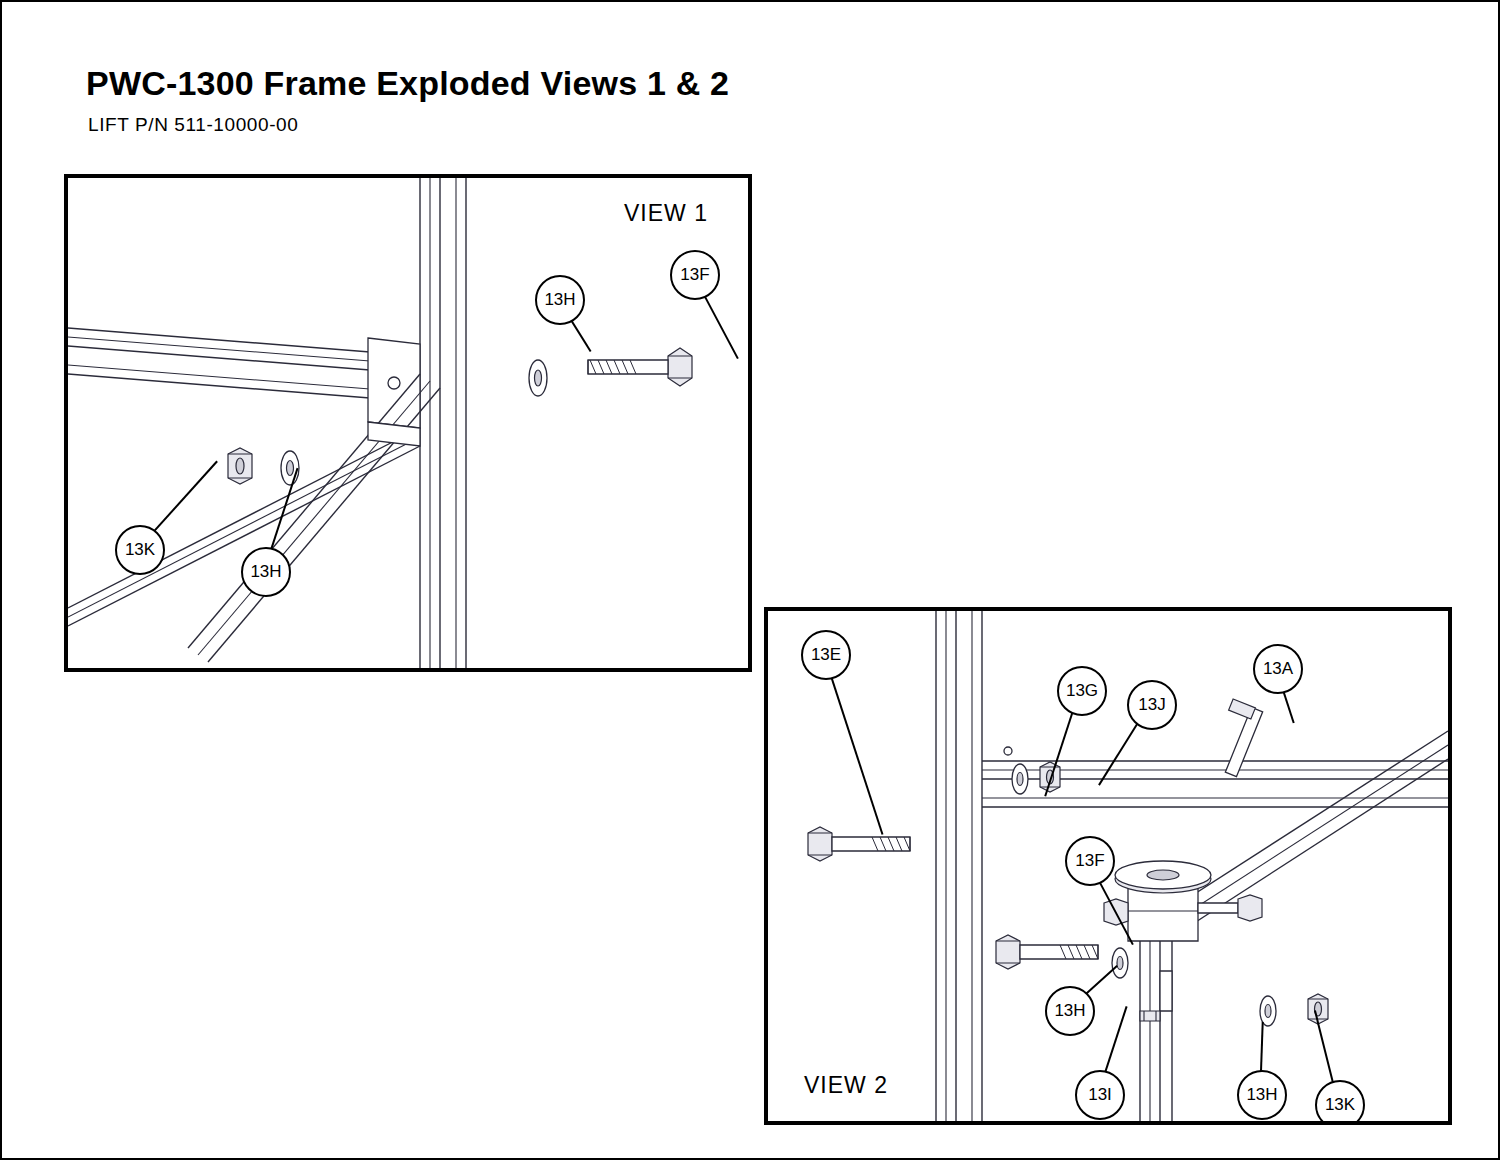PWC-1300 Frame Exploded Views 1 & 2
LIFT P/N 511-10000-00
VIEW 1
13H
13F
13K
13H
VIEW 2
13E
13G
13J
13A
13F
13H
13I
13H
13K